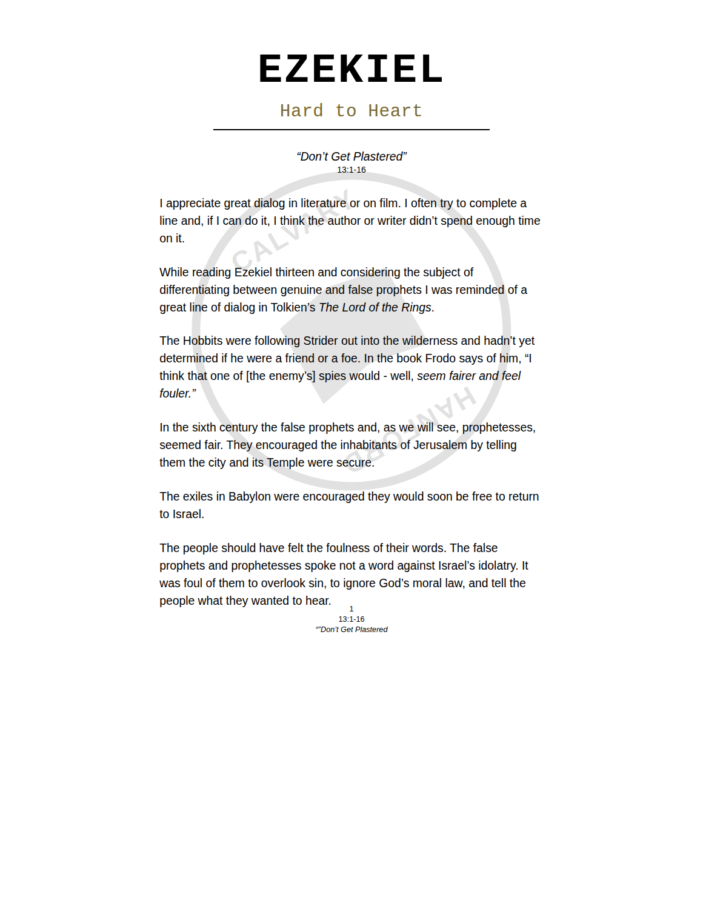CALVARY HANFORD
EZEKIEL
Hard to Heart
“Don’t Get Plastered”
13:1-16
I appreciate great dialog in literature or on film. I often try to complete a line and, if I can do it, I think the author or writer didn’t spend enough time on it.
While reading Ezekiel thirteen and considering the subject of differentiating between genuine and false prophets I was reminded of a great line of dialog in Tolkien’s The Lord of the Rings.
The Hobbits were following Strider out into the wilderness and hadn’t yet determined if he were a friend or a foe. In the book Frodo says of him, “I think that one of [the enemy’s] spies would - well, seem fairer and feel fouler.”
In the sixth century the false prophets and, as we will see, prophetesses, seemed fair. They encouraged the inhabitants of Jerusalem by telling them the city and its Temple were secure.
The exiles in Babylon were encouraged they would soon be free to return to Israel.
The people should have felt the foulness of their words. The false prophets and prophetesses spoke not a word against Israel’s idolatry. It was foul of them to overlook sin, to ignore God’s moral law, and tell the people what they wanted to hear.
1
13:1-16
“”Don’t Get Plastered